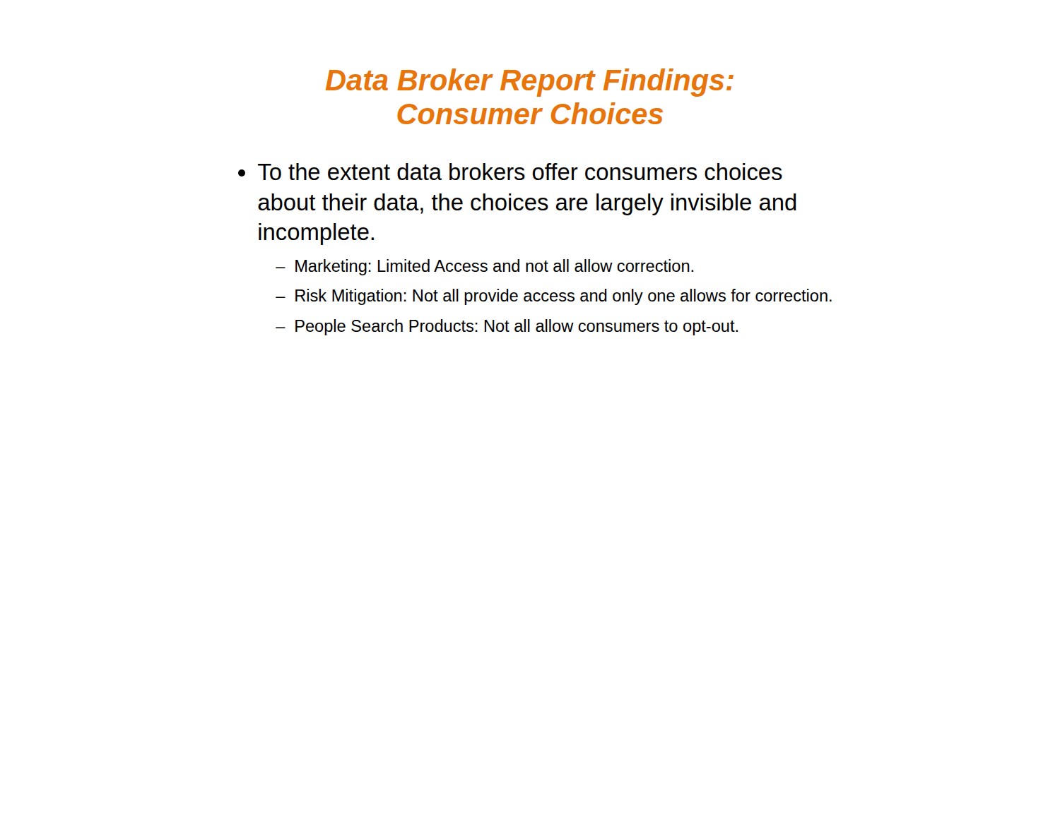Data Broker Report Findings:
Consumer Choices
To the extent data brokers offer consumers choices about their data, the choices are largely invisible and incomplete.
Marketing: Limited Access and not all allow correction.
Risk Mitigation: Not all provide access and only one allows for correction.
People Search Products: Not all allow consumers to opt-out.